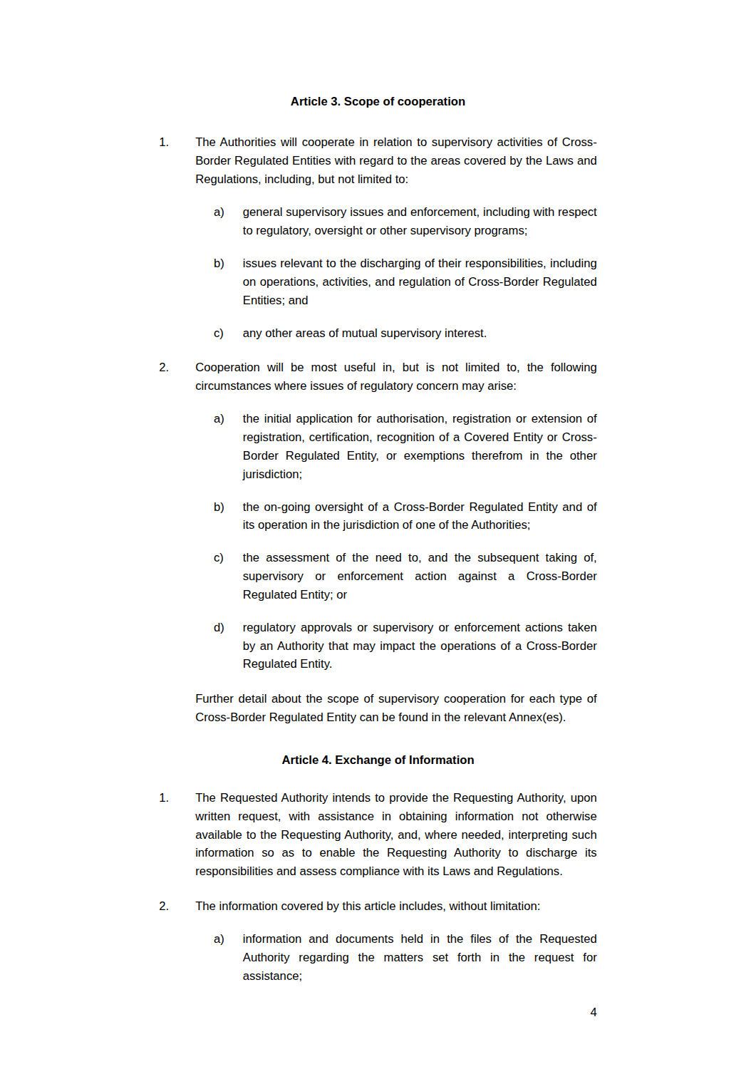Article 3. Scope of cooperation
1. The Authorities will cooperate in relation to supervisory activities of Cross-Border Regulated Entities with regard to the areas covered by the Laws and Regulations, including, but not limited to:
a) general supervisory issues and enforcement, including with respect to regulatory, oversight or other supervisory programs;
b) issues relevant to the discharging of their responsibilities, including on operations, activities, and regulation of Cross-Border Regulated Entities; and
c) any other areas of mutual supervisory interest.
2. Cooperation will be most useful in, but is not limited to, the following circumstances where issues of regulatory concern may arise:
a) the initial application for authorisation, registration or extension of registration, certification, recognition of a Covered Entity or Cross-Border Regulated Entity, or exemptions therefrom in the other jurisdiction;
b) the on-going oversight of a Cross-Border Regulated Entity and of its operation in the jurisdiction of one of the Authorities;
c) the assessment of the need to, and the subsequent taking of, supervisory or enforcement action against a Cross-Border Regulated Entity; or
d) regulatory approvals or supervisory or enforcement actions taken by an Authority that may impact the operations of a Cross-Border Regulated Entity.
Further detail about the scope of supervisory cooperation for each type of Cross-Border Regulated Entity can be found in the relevant Annex(es).
Article 4. Exchange of Information
1. The Requested Authority intends to provide the Requesting Authority, upon written request, with assistance in obtaining information not otherwise available to the Requesting Authority, and, where needed, interpreting such information so as to enable the Requesting Authority to discharge its responsibilities and assess compliance with its Laws and Regulations.
2. The information covered by this article includes, without limitation:
a) information and documents held in the files of the Requested Authority regarding the matters set forth in the request for assistance;
4